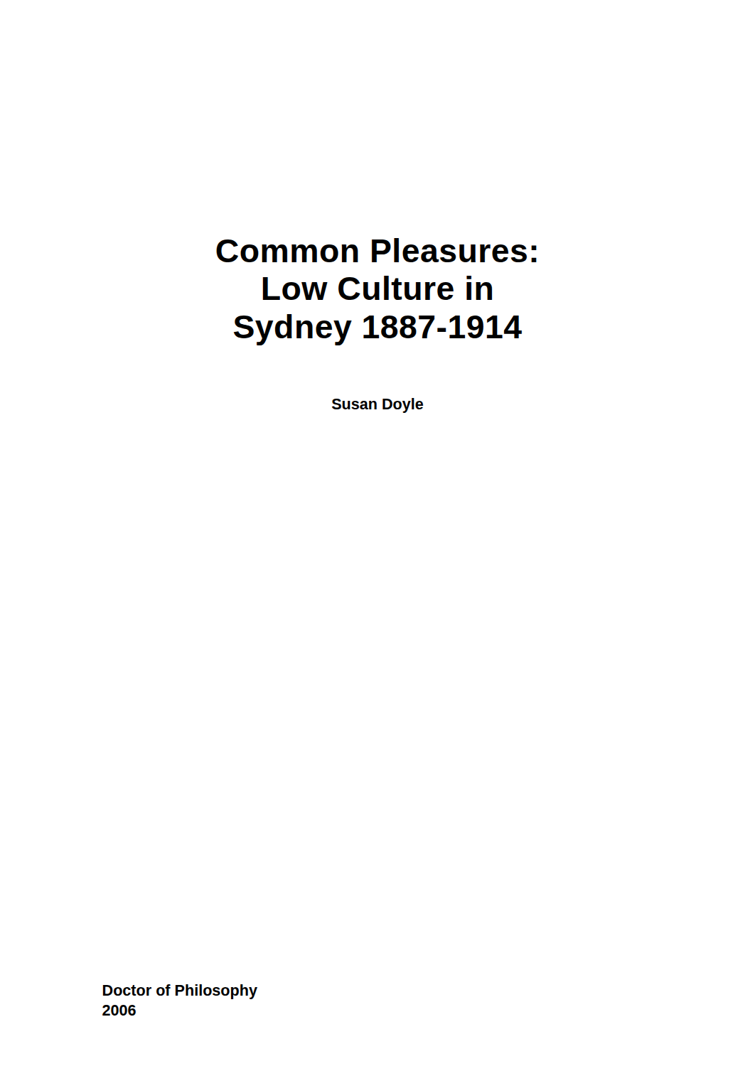Common Pleasures:
Low Culture in
Sydney 1887-1914
Susan Doyle
Doctor of Philosophy 2006